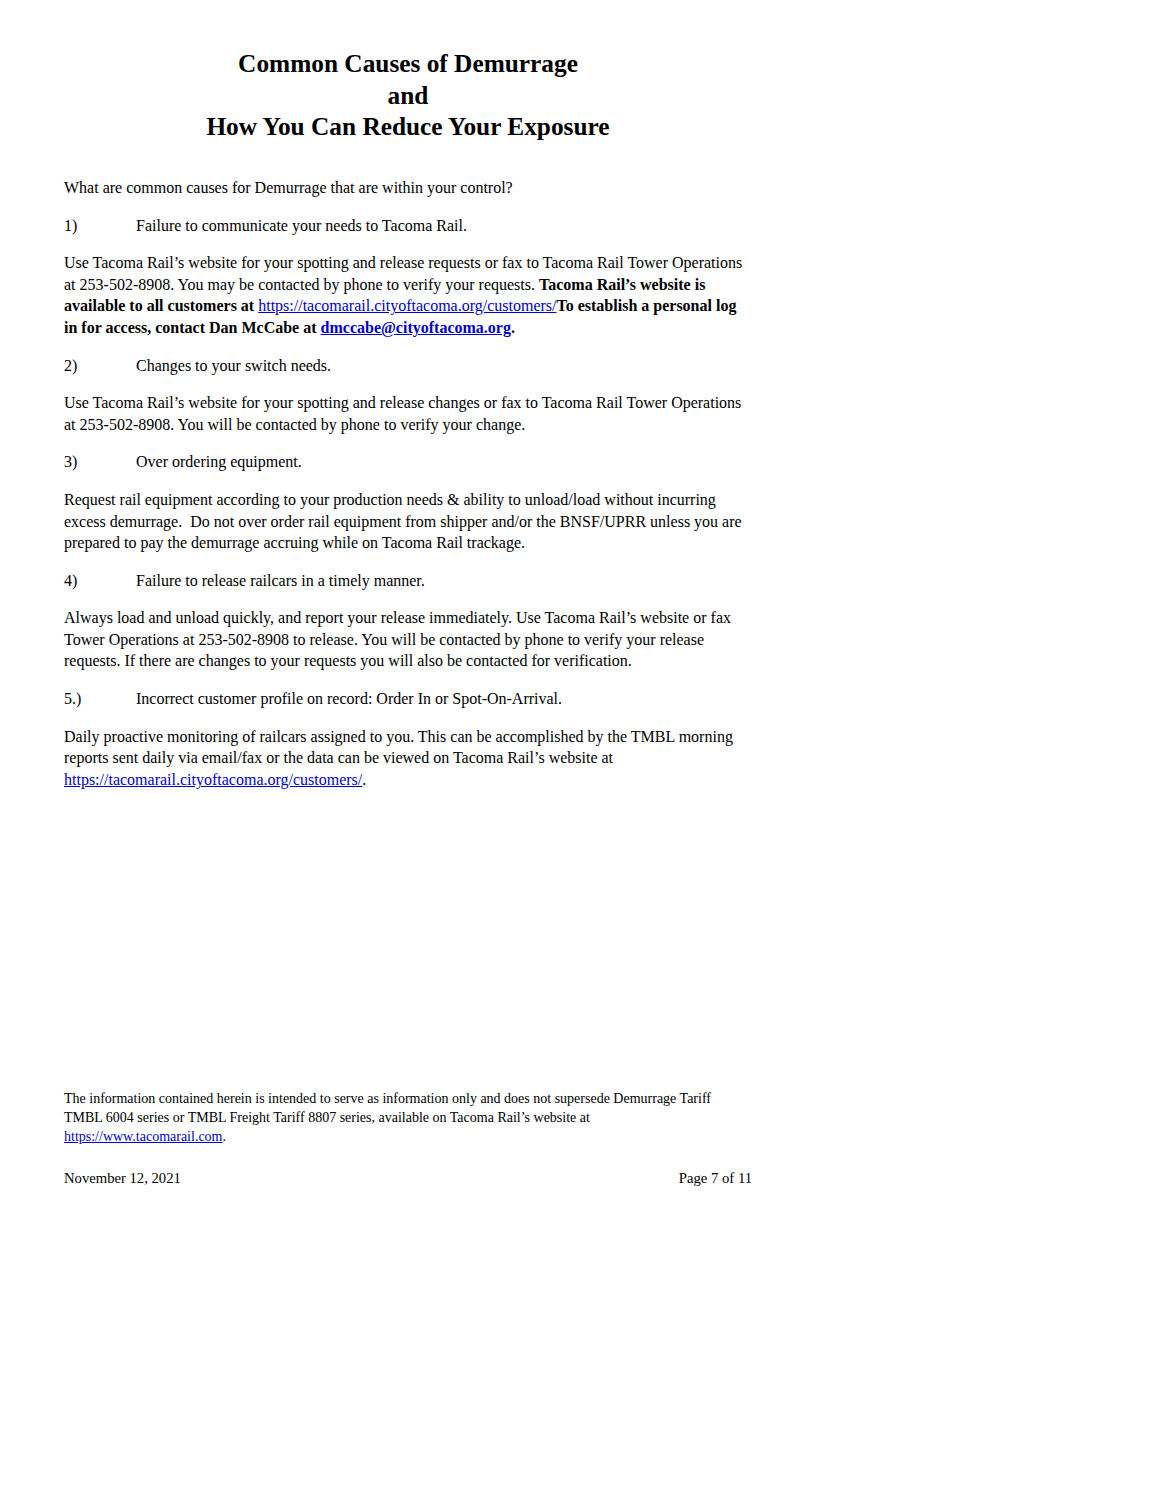Common Causes of Demurrage
and
How You Can Reduce Your Exposure
What are common causes for Demurrage that are within your control?
1)
Failure to communicate your needs to Tacoma Rail.
Use Tacoma Rail’s website for your spotting and release requests or fax to Tacoma Rail Tower Operations at 253-502-8908. You may be contacted by phone to verify your requests. Tacoma Rail’s website is available to all customers at https://tacomarail.cityoftacoma.org/customers/To establish a personal log in for access, contact Dan McCabe at dmccabe@cityoftacoma.org.
2)
Changes to your switch needs.
Use Tacoma Rail’s website for your spotting and release changes or fax to Tacoma Rail Tower Operations at 253-502-8908. You will be contacted by phone to verify your change.
3)
Over ordering equipment.
Request rail equipment according to your production needs & ability to unload/load without incurring excess demurrage. Do not over order rail equipment from shipper and/or the BNSF/UPRR unless you are prepared to pay the demurrage accruing while on Tacoma Rail trackage.
4)
Failure to release railcars in a timely manner.
Always load and unload quickly, and report your release immediately. Use Tacoma Rail’s website or fax Tower Operations at 253-502-8908 to release. You will be contacted by phone to verify your release requests. If there are changes to your requests you will also be contacted for verification.
5.)
Incorrect customer profile on record: Order In or Spot-On-Arrival.
Daily proactive monitoring of railcars assigned to you. This can be accomplished by the TMBL morning reports sent daily via email/fax or the data can be viewed on Tacoma Rail’s website at https://tacomarail.cityoftacoma.org/customers/.
The information contained herein is intended to serve as information only and does not supersede Demurrage Tariff TMBL 6004 series or TMBL Freight Tariff 8807 series, available on Tacoma Rail’s website at https://www.tacomarail.com.
November 12, 2021 Page 7 of 11